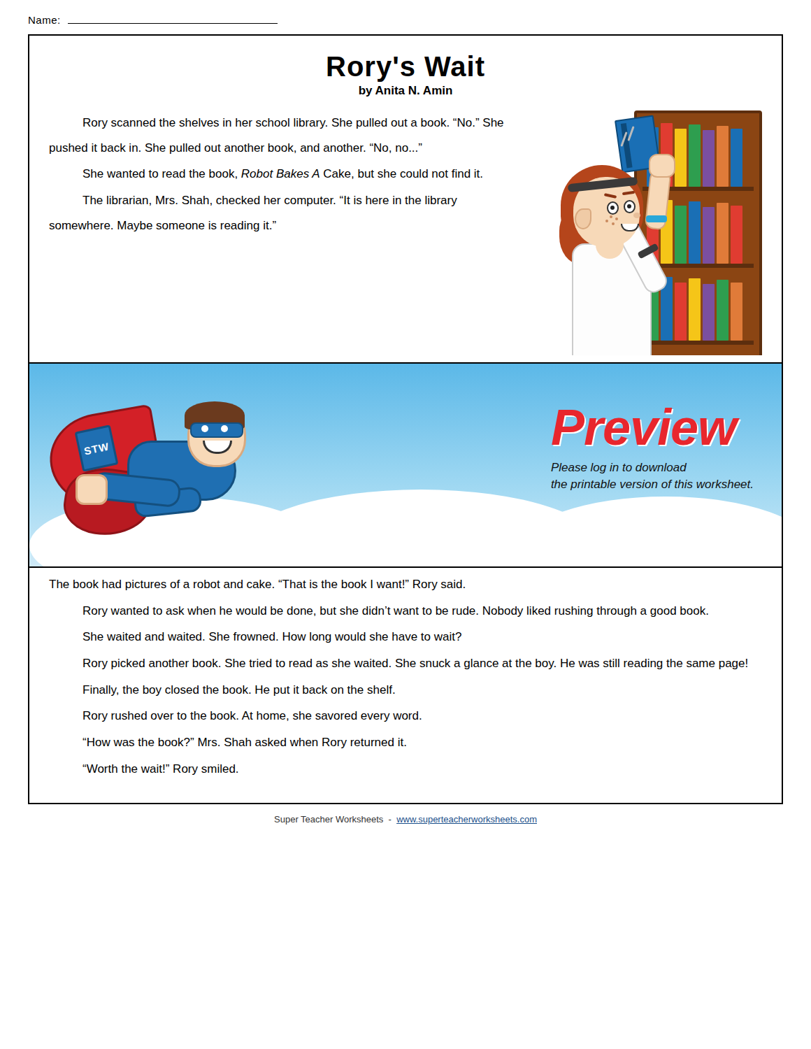Name:
Rory's Wait
by Anita N. Amin
Rory scanned the shelves in her school library. She pulled out a book. “No.” She pushed it back in. She pulled out another book, and another. “No, no...”
She wanted to read the book, Robot Bakes A Cake, but she could not find it.
The librarian, Mrs. Shah, checked her computer. “It is here in the library somewhere. Maybe someone is reading it.”
STW
Preview
Please log in to download
the printable version of this worksheet.
The book had pictures of a robot and cake. “That is the book I want!” Rory said.
Rory wanted to ask when he would be done, but she didn’t want to be rude. Nobody liked rushing through a good book.
She waited and waited. She frowned. How long would she have to wait?
Rory picked another book. She tried to read as she waited. She snuck a glance at the boy. He was still reading the same page!
Finally, the boy closed the book. He put it back on the shelf.
Rory rushed over to the book. At home, she savored every word.
“How was the book?” Mrs. Shah asked when Rory returned it.
“Worth the wait!” Rory smiled.
Super Teacher Worksheets - www.superteacherworksheets.com